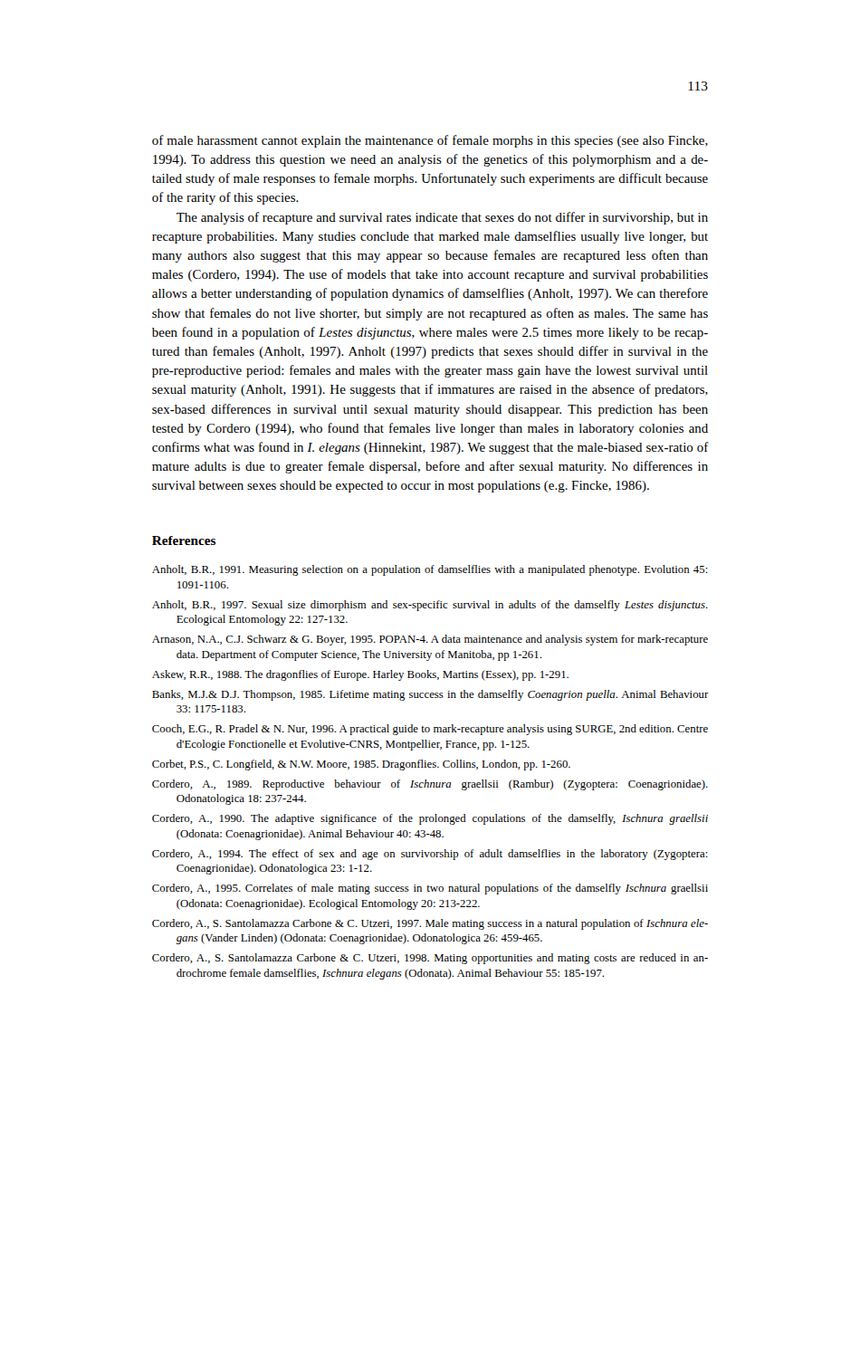113
of male harassment cannot explain the maintenance of female morphs in this species (see also Fincke, 1994). To address this question we need an analysis of the genetics of this polymorphism and a detailed study of male responses to female morphs. Unfortunately such experiments are difficult because of the rarity of this species.
The analysis of recapture and survival rates indicate that sexes do not differ in survivorship, but in recapture probabilities. Many studies conclude that marked male damselflies usually live longer, but many authors also suggest that this may appear so because females are recaptured less often than males (Cordero, 1994). The use of models that take into account recapture and survival probabilities allows a better understanding of population dynamics of damselflies (Anholt, 1997). We can therefore show that females do not live shorter, but simply are not recaptured as often as males. The same has been found in a population of Lestes disjunctus, where males were 2.5 times more likely to be recaptured than females (Anholt, 1997). Anholt (1997) predicts that sexes should differ in survival in the pre-reproductive period: females and males with the greater mass gain have the lowest survival until sexual maturity (Anholt, 1991). He suggests that if immatures are raised in the absence of predators, sex-based differences in survival until sexual maturity should disappear. This prediction has been tested by Cordero (1994), who found that females live longer than males in laboratory colonies and confirms what was found in I. elegans (Hinnekint, 1987). We suggest that the male-biased sex-ratio of mature adults is due to greater female dispersal, before and after sexual maturity. No differences in survival between sexes should be expected to occur in most populations (e.g. Fincke, 1986).
References
Anholt, B.R., 1991. Measuring selection on a population of damselflies with a manipulated phenotype. Evolution 45: 1091-1106.
Anholt, B.R., 1997. Sexual size dimorphism and sex-specific survival in adults of the damselfly Lestes disjunctus. Ecological Entomology 22: 127-132.
Arnason, N.A., C.J. Schwarz & G. Boyer, 1995. POPAN-4. A data maintenance and analysis system for mark-recapture data. Department of Computer Science, The University of Manitoba, pp 1-261.
Askew, R.R., 1988. The dragonflies of Europe. Harley Books, Martins (Essex), pp. 1-291.
Banks, M.J.& D.J. Thompson, 1985. Lifetime mating success in the damselfly Coenagrion puella. Animal Behaviour 33: 1175-1183.
Cooch, E.G., R. Pradel & N. Nur, 1996. A practical guide to mark-recapture analysis using SURGE, 2nd edition. Centre d'Ecologie Fonctionelle et Evolutive-CNRS, Montpellier, France, pp. 1-125.
Corbet, P.S., C. Longfield, & N.W. Moore, 1985. Dragonflies. Collins, London, pp. 1-260.
Cordero, A., 1989. Reproductive behaviour of Ischnura graellsii (Rambur) (Zygoptera: Coenagrionidae). Odonatologica 18: 237-244.
Cordero, A., 1990. The adaptive significance of the prolonged copulations of the damselfly, Ischnura graellsii (Odonata: Coenagrionidae). Animal Behaviour 40: 43-48.
Cordero, A., 1994. The effect of sex and age on survivorship of adult damselflies in the laboratory (Zygoptera: Coenagrionidae). Odonatologica 23: 1-12.
Cordero, A., 1995. Correlates of male mating success in two natural populations of the damselfly Ischnura graellsii (Odonata: Coenagrionidae). Ecological Entomology 20: 213-222.
Cordero, A., S. Santolamazza Carbone & C. Utzeri, 1997. Male mating success in a natural population of Ischnura elegans (Vander Linden) (Odonata: Coenagrionidae). Odonatologica 26: 459-465.
Cordero, A., S. Santolamazza Carbone & C. Utzeri, 1998. Mating opportunities and mating costs are reduced in androchrome female damselflies, Ischnura elegans (Odonata). Animal Behaviour 55: 185-197.